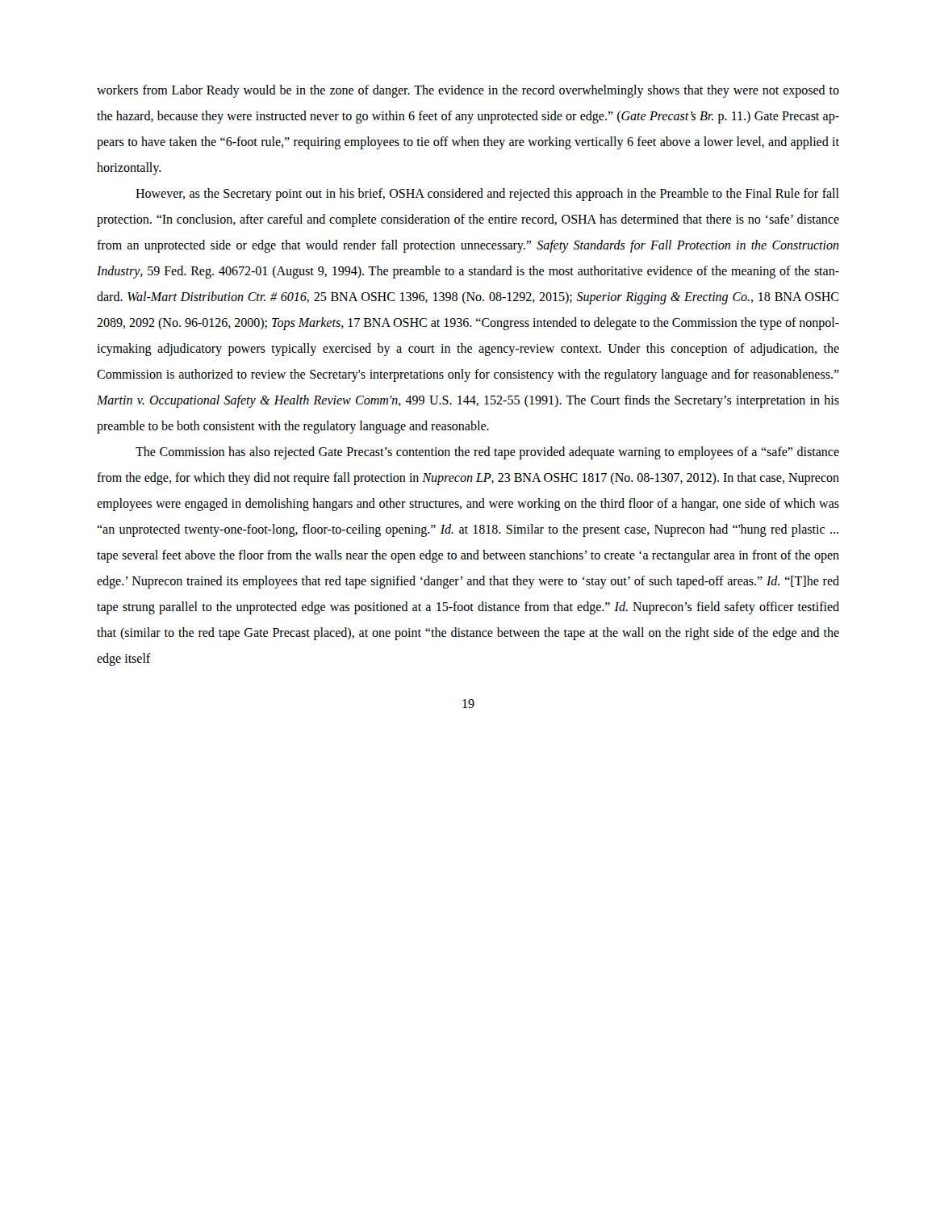workers from Labor Ready would be in the zone of danger. The evidence in the record overwhelmingly shows that they were not exposed to the hazard, because they were instructed never to go within 6 feet of any unprotected side or edge.” (Gate Precast’s Br. p. 11.) Gate Precast appears to have taken the “6-foot rule,” requiring employees to tie off when they are working vertically 6 feet above a lower level, and applied it horizontally.
However, as the Secretary point out in his brief, OSHA considered and rejected this approach in the Preamble to the Final Rule for fall protection. “In conclusion, after careful and complete consideration of the entire record, OSHA has determined that there is no ‘safe’ distance from an unprotected side or edge that would render fall protection unnecessary.” Safety Standards for Fall Protection in the Construction Industry, 59 Fed. Reg. 40672-01 (August 9, 1994). The preamble to a standard is the most authoritative evidence of the meaning of the standard. Wal-Mart Distribution Ctr. # 6016, 25 BNA OSHC 1396, 1398 (No. 08-1292, 2015); Superior Rigging & Erecting Co., 18 BNA OSHC 2089, 2092 (No. 96-0126, 2000); Tops Markets, 17 BNA OSHC at 1936. “Congress intended to delegate to the Commission the type of nonpolicymaking adjudicatory powers typically exercised by a court in the agency-review context. Under this conception of adjudication, the Commission is authorized to review the Secretary's interpretations only for consistency with the regulatory language and for reasonableness.” Martin v. Occupational Safety & Health Review Comm'n, 499 U.S. 144, 152-55 (1991). The Court finds the Secretary’s interpretation in his preamble to be both consistent with the regulatory language and reasonable.
The Commission has also rejected Gate Precast’s contention the red tape provided adequate warning to employees of a “safe” distance from the edge, for which they did not require fall protection in Nuprecon LP, 23 BNA OSHC 1817 (No. 08-1307, 2012). In that case, Nuprecon employees were engaged in demolishing hangars and other structures, and were working on the third floor of a hangar, one side of which was “an unprotected twenty-one-foot-long, floor-to-ceiling opening.” Id. at 1818. Similar to the present case, Nuprecon had “'hung red plastic ... tape several feet above the floor from the walls near the open edge to and between stanchions’ to create ‘a rectangular area in front of the open edge.’ Nuprecon trained its employees that red tape signified ‘danger’ and that they were to ‘stay out’ of such taped-off areas.” Id. “[T]he red tape strung parallel to the unprotected edge was positioned at a 15-foot distance from that edge.” Id. Nuprecon’s field safety officer testified that (similar to the red tape Gate Precast placed), at one point “the distance between the tape at the wall on the right side of the edge and the edge itself
19